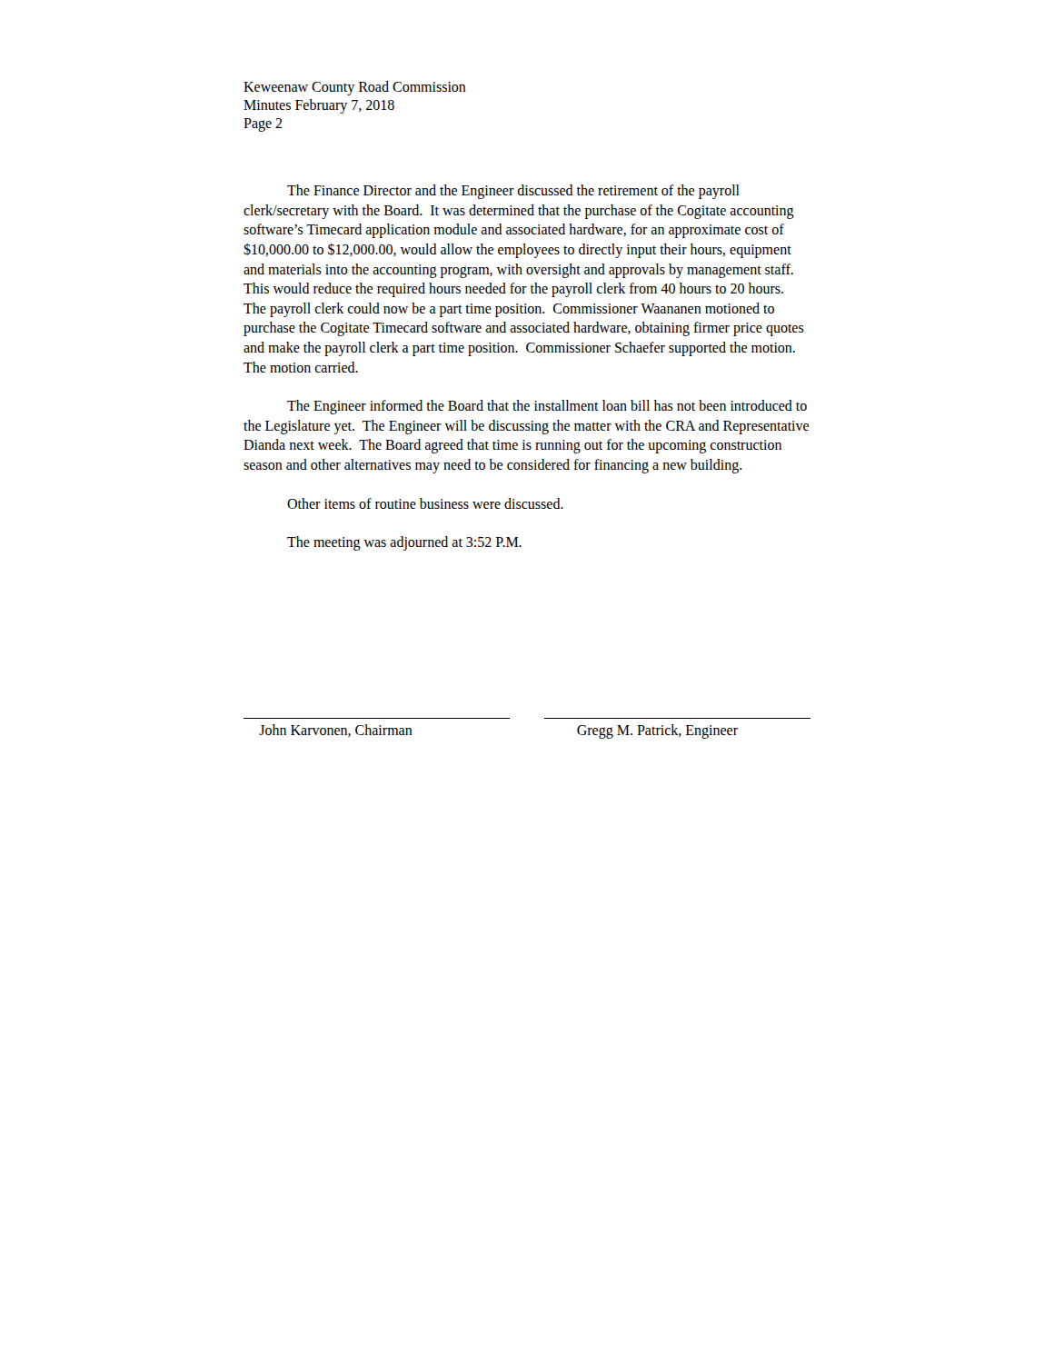Keweenaw County Road Commission
Minutes February 7, 2018
Page 2
The Finance Director and the Engineer discussed the retirement of the payroll clerk/secretary with the Board. It was determined that the purchase of the Cogitate accounting software’s Timecard application module and associated hardware, for an approximate cost of $10,000.00 to $12,000.00, would allow the employees to directly input their hours, equipment and materials into the accounting program, with oversight and approvals by management staff. This would reduce the required hours needed for the payroll clerk from 40 hours to 20 hours. The payroll clerk could now be a part time position. Commissioner Waananen motioned to purchase the Cogitate Timecard software and associated hardware, obtaining firmer price quotes and make the payroll clerk a part time position. Commissioner Schaefer supported the motion. The motion carried.
The Engineer informed the Board that the installment loan bill has not been introduced to the Legislature yet. The Engineer will be discussing the matter with the CRA and Representative Dianda next week. The Board agreed that time is running out for the upcoming construction season and other alternatives may need to be considered for financing a new building.
Other items of routine business were discussed.
The meeting was adjourned at 3:52 P.M.
| John Karvonen, Chairman | Gregg M. Patrick, Engineer |